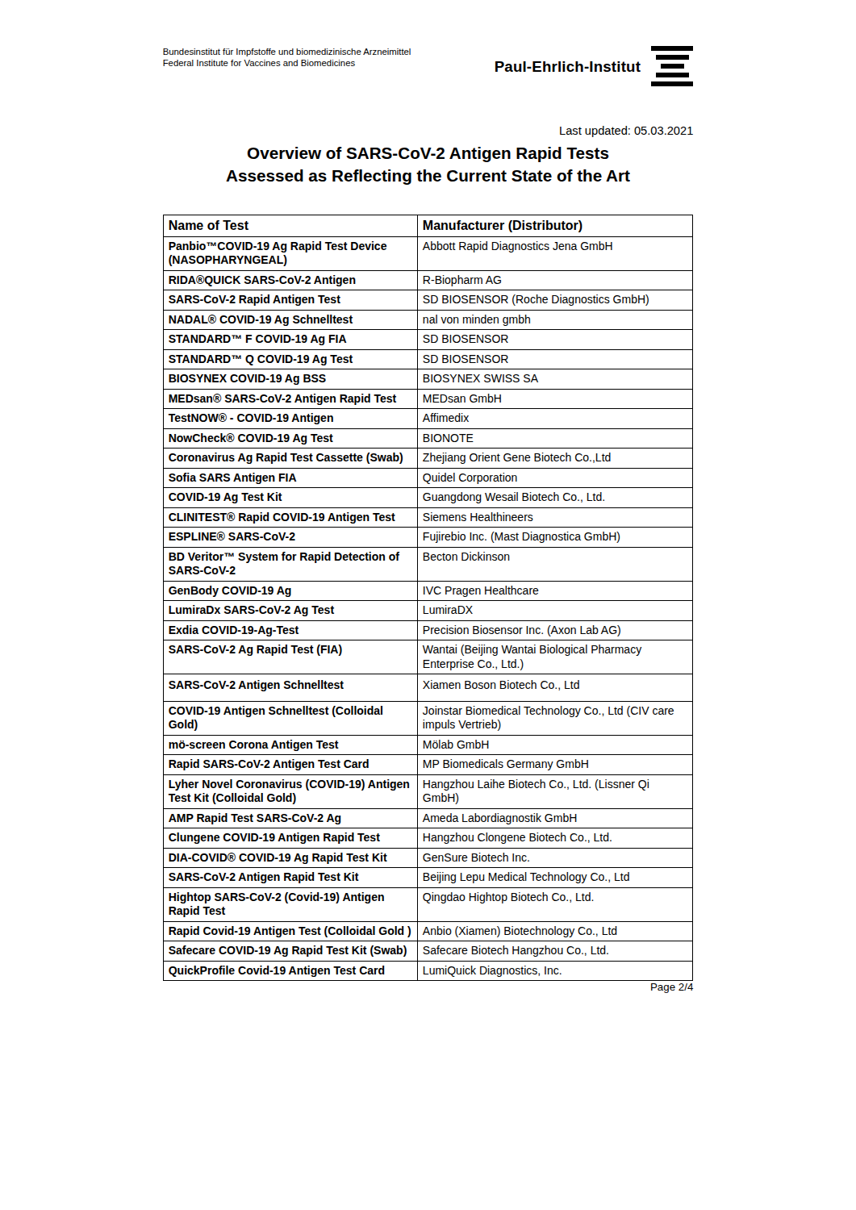Bundesinstitut für Impfstoffe und biomedizinische Arzneimittel Federal Institute for Vaccines and Biomedicines
Paul-Ehrlich-Institut
Last updated: 05.03.2021
Overview of SARS-CoV-2 Antigen Rapid Tests
Assessed as Reflecting the Current State of the Art
| Name of Test | Manufacturer (Distributor) |
| --- | --- |
| Panbio™COVID-19 Ag Rapid Test Device (NASOPHARYNGEAL) | Abbott Rapid Diagnostics Jena GmbH |
| RIDA®QUICK SARS-CoV-2 Antigen | R-Biopharm AG |
| SARS-CoV-2 Rapid Antigen Test | SD BIOSENSOR (Roche Diagnostics GmbH) |
| NADAL® COVID-19 Ag Schnelltest | nal von minden gmbh |
| STANDARD™ F COVID-19 Ag FIA | SD BIOSENSOR |
| STANDARD™ Q COVID-19 Ag Test | SD BIOSENSOR |
| BIOSYNEX COVID-19 Ag BSS | BIOSYNEX SWISS SA |
| MEDsan® SARS-CoV-2 Antigen Rapid Test | MEDsan GmbH |
| TestNOW® - COVID-19 Antigen | Affimedix |
| NowCheck® COVID-19 Ag Test | BIONOTE |
| Coronavirus Ag Rapid Test Cassette (Swab) | Zhejiang Orient Gene Biotech Co.,Ltd |
| Sofia SARS Antigen FIA | Quidel Corporation |
| COVID-19 Ag Test Kit | Guangdong Wesail Biotech Co., Ltd. |
| CLINITEST® Rapid COVID-19 Antigen Test | Siemens Healthineers |
| ESPLINE® SARS-CoV-2 | Fujirebio Inc. (Mast Diagnostica GmbH) |
| BD Veritor™ System for Rapid Detection of SARS-CoV-2 | Becton Dickinson |
| GenBody COVID-19 Ag | IVC Pragen Healthcare |
| LumiraDx SARS-CoV-2 Ag Test | LumiraDX |
| Exdia COVID-19-Ag-Test | Precision Biosensor Inc. (Axon Lab AG) |
| SARS-CoV-2 Ag Rapid Test (FIA) | Wantai (Beijing Wantai Biological Pharmacy Enterprise Co., Ltd.) |
| SARS-CoV-2 Antigen Schnelltest | Xiamen Boson Biotech Co., Ltd |
| COVID-19 Antigen Schnelltest (Colloidal Gold) | Joinstar Biomedical Technology Co., Ltd (CIV care impuls Vertrieb) |
| mö-screen Corona Antigen Test | Mölab GmbH |
| Rapid SARS-CoV-2 Antigen Test Card | MP Biomedicals Germany GmbH |
| Lyher Novel Coronavirus (COVID-19) Antigen Test Kit (Colloidal Gold) | Hangzhou Laihe Biotech Co., Ltd. (Lissner Qi GmbH) |
| AMP Rapid Test SARS-CoV-2 Ag | Ameda Labordiagnostik GmbH |
| Clungene COVID-19 Antigen Rapid Test | Hangzhou Clongene Biotech Co., Ltd. |
| DIA-COVID® COVID-19 Ag Rapid Test Kit | GenSure Biotech Inc. |
| SARS-CoV-2 Antigen Rapid Test Kit | Beijing Lepu Medical Technology Co., Ltd |
| Hightop SARS-CoV-2 (Covid-19) Antigen Rapid Test | Qingdao Hightop Biotech Co., Ltd. |
| Rapid Covid-19 Antigen Test (Colloidal Gold ) | Anbio (Xiamen) Biotechnology Co., Ltd |
| Safecare COVID-19 Ag Rapid Test Kit (Swab) | Safecare Biotech Hangzhou Co., Ltd. |
| QuickProfile Covid-19 Antigen Test Card | LumiQuick Diagnostics, Inc. |
Page 2/4